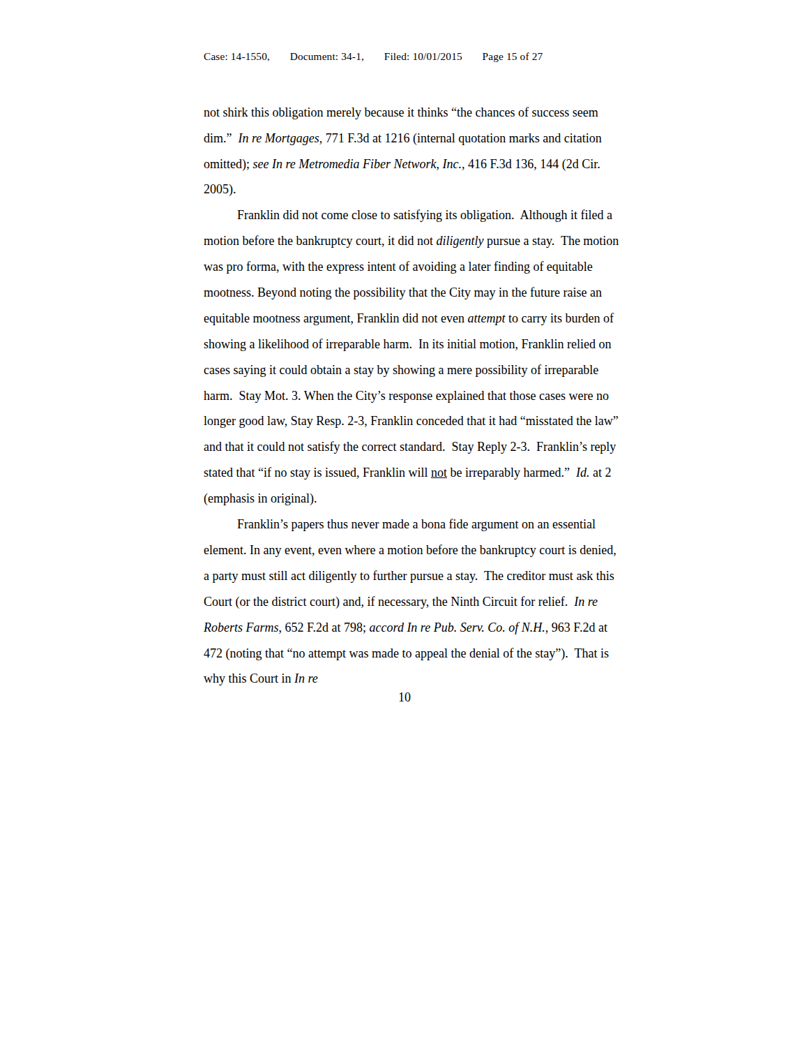Case: 14-1550, Document: 34-1, Filed: 10/01/2015 Page 15 of 27
not shirk this obligation merely because it thinks “the chances of success seem dim.” In re Mortgages, 771 F.3d at 1216 (internal quotation marks and citation omitted); see In re Metromedia Fiber Network, Inc., 416 F.3d 136, 144 (2d Cir. 2005).
Franklin did not come close to satisfying its obligation. Although it filed a motion before the bankruptcy court, it did not diligently pursue a stay. The motion was pro forma, with the express intent of avoiding a later finding of equitable mootness. Beyond noting the possibility that the City may in the future raise an equitable mootness argument, Franklin did not even attempt to carry its burden of showing a likelihood of irreparable harm. In its initial motion, Franklin relied on cases saying it could obtain a stay by showing a mere possibility of irreparable harm. Stay Mot. 3. When the City’s response explained that those cases were no longer good law, Stay Resp. 2-3, Franklin conceded that it had “misstated the law” and that it could not satisfy the correct standard. Stay Reply 2-3. Franklin’s reply stated that “if no stay is issued, Franklin will not be irreparably harmed.” Id. at 2 (emphasis in original).
Franklin’s papers thus never made a bona fide argument on an essential element. In any event, even where a motion before the bankruptcy court is denied, a party must still act diligently to further pursue a stay. The creditor must ask this Court (or the district court) and, if necessary, the Ninth Circuit for relief. In re Roberts Farms, 652 F.2d at 798; accord In re Pub. Serv. Co. of N.H., 963 F.2d at 472 (noting that “no attempt was made to appeal the denial of the stay”). That is why this Court in In re
10